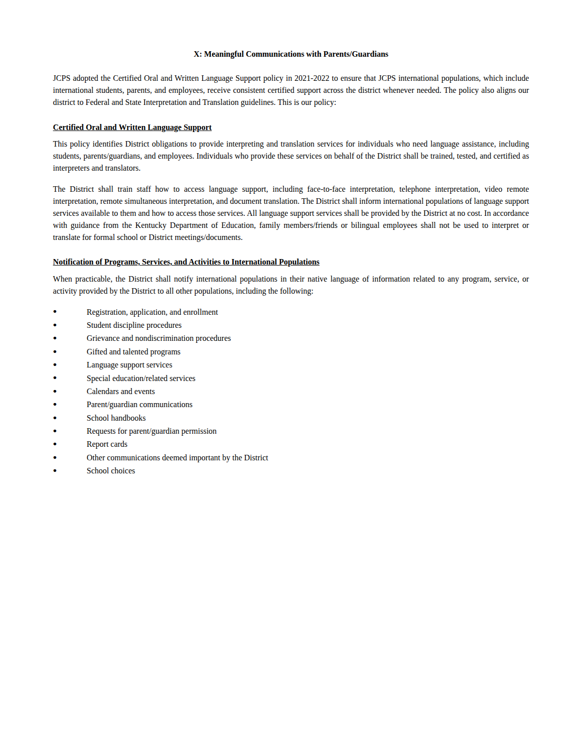X: Meaningful Communications with Parents/Guardians
JCPS adopted the Certified Oral and Written Language Support policy in 2021-2022 to ensure that JCPS international populations, which include international students, parents, and employees, receive consistent certified support across the district whenever needed. The policy also aligns our district to Federal and State Interpretation and Translation guidelines. This is our policy:
Certified Oral and Written Language Support
This policy identifies District obligations to provide interpreting and translation services for individuals who need language assistance, including students, parents/guardians, and employees. Individuals who provide these services on behalf of the District shall be trained, tested, and certified as interpreters and translators.
The District shall train staff how to access language support, including face-to-face interpretation, telephone interpretation, video remote interpretation, remote simultaneous interpretation, and document translation. The District shall inform international populations of language support services available to them and how to access those services. All language support services shall be provided by the District at no cost. In accordance with guidance from the Kentucky Department of Education, family members/friends or bilingual employees shall not be used to interpret or translate for formal school or District meetings/documents.
Notification of Programs, Services, and Activities to International Populations
When practicable, the District shall notify international populations in their native language of information related to any program, service, or activity provided by the District to all other populations, including the following:
Registration, application, and enrollment
Student discipline procedures
Grievance and nondiscrimination procedures
Gifted and talented programs
Language support services
Special education/related services
Calendars and events
Parent/guardian communications
School handbooks
Requests for parent/guardian permission
Report cards
Other communications deemed important by the District
School choices